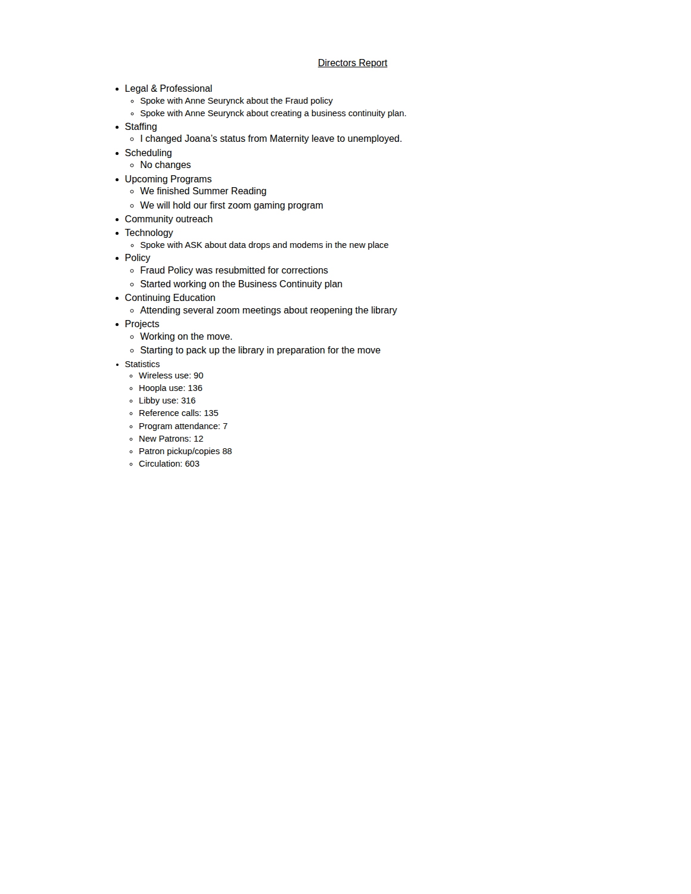Directors Report
Legal & Professional
Spoke with Anne Seurynck about the Fraud policy
Spoke with Anne Seurynck about creating a business continuity plan.
Staffing
I changed Joana’s status from Maternity leave to unemployed.
Scheduling
No changes
Upcoming Programs
We finished Summer Reading
We will hold our first zoom gaming program
Community outreach
Technology
Spoke with ASK about data drops and modems in the new place
Policy
Fraud Policy was resubmitted for corrections
Started working on the Business Continuity plan
Continuing Education
Attending several zoom meetings about reopening the library
Projects
Working on the move.
Starting to pack up the library in preparation for the move
Statistics
Wireless use: 90
Hoopla use: 136
Libby use: 316
Reference calls: 135
Program attendance: 7
New Patrons: 12
Patron pickup/copies 88
Circulation: 603